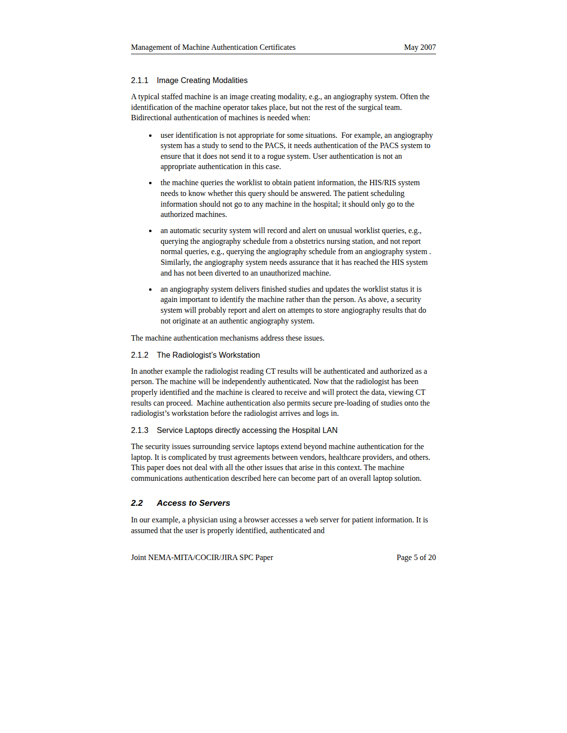Management of Machine Authentication Certificates May 2007
2.1.1 Image Creating Modalities
A typical staffed machine is an image creating modality, e.g., an angiography system. Often the identification of the machine operator takes place, but not the rest of the surgical team. Bidirectional authentication of machines is needed when:
user identification is not appropriate for some situations. For example, an angiography system has a study to send to the PACS, it needs authentication of the PACS system to ensure that it does not send it to a rogue system. User authentication is not an appropriate authentication in this case.
the machine queries the worklist to obtain patient information, the HIS/RIS system needs to know whether this query should be answered. The patient scheduling information should not go to any machine in the hospital; it should only go to the authorized machines.
an automatic security system will record and alert on unusual worklist queries, e.g., querying the angiography schedule from a obstetrics nursing station, and not report normal queries, e.g., querying the angiography schedule from an angiography system . Similarly, the angiography system needs assurance that it has reached the HIS system and has not been diverted to an unauthorized machine.
an angiography system delivers finished studies and updates the worklist status it is again important to identify the machine rather than the person. As above, a security system will probably report and alert on attempts to store angiography results that do not originate at an authentic angiography system.
The machine authentication mechanisms address these issues.
2.1.2 The Radiologist’s Workstation
In another example the radiologist reading CT results will be authenticated and authorized as a person. The machine will be independently authenticated. Now that the radiologist has been properly identified and the machine is cleared to receive and will protect the data, viewing CT results can proceed. Machine authentication also permits secure pre-loading of studies onto the radiologist’s workstation before the radiologist arrives and logs in.
2.1.3 Service Laptops directly accessing the Hospital LAN
The security issues surrounding service laptops extend beyond machine authentication for the laptop. It is complicated by trust agreements between vendors, healthcare providers, and others. This paper does not deal with all the other issues that arise in this context. The machine communications authentication described here can become part of an overall laptop solution.
2.2 Access to Servers
In our example, a physician using a browser accesses a web server for patient information. It is assumed that the user is properly identified, authenticated and
Joint NEMA-MITA/COCIR/JIRA SPC Paper Page 5 of 20